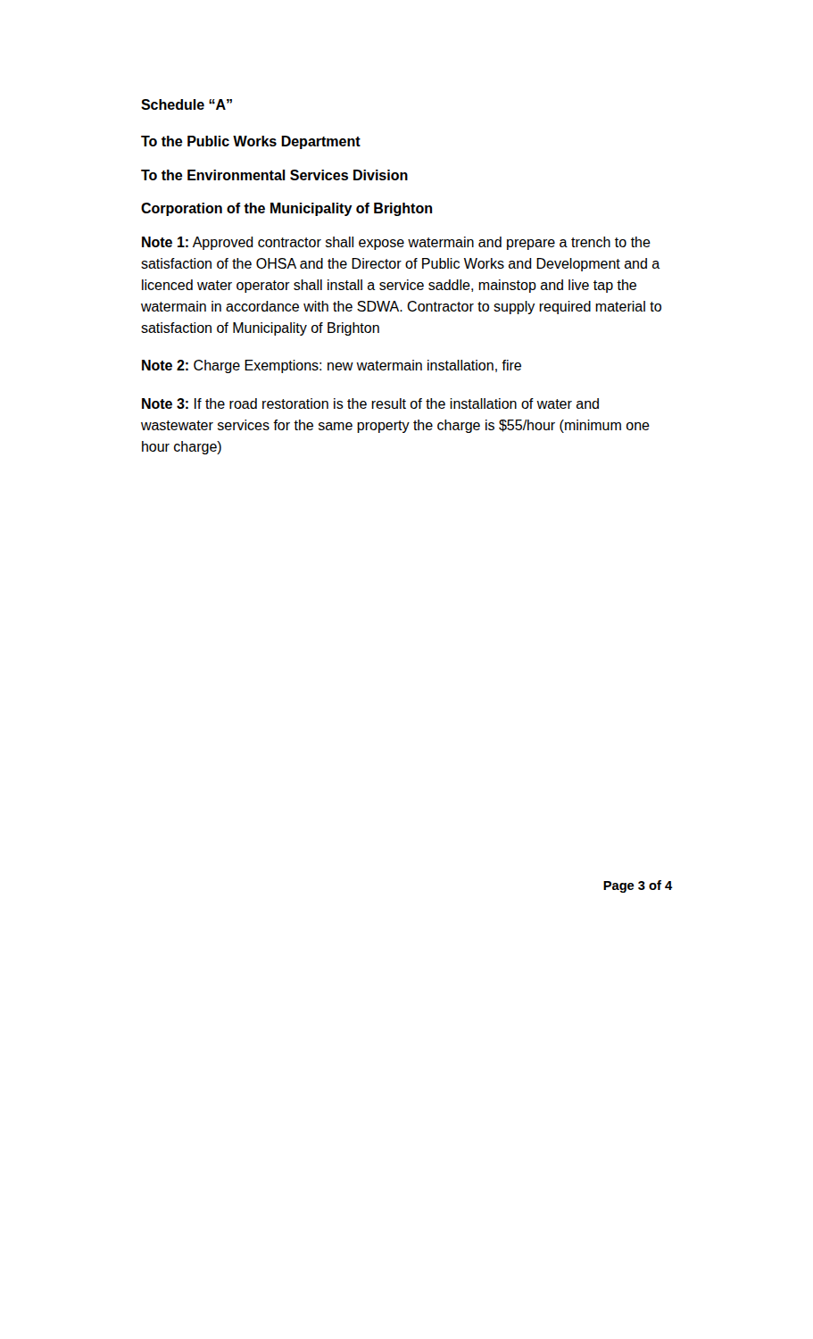Schedule “A”
To the Public Works Department
To the Environmental Services Division
Corporation of the Municipality of Brighton
Note 1: Approved contractor shall expose watermain and prepare a trench to the satisfaction of the OHSA and the Director of Public Works and Development and a licenced water operator shall install a service saddle, mainstop and live tap the watermain in accordance with the SDWA. Contractor to supply required material to satisfaction of Municipality of Brighton
Note 2: Charge Exemptions: new watermain installation, fire
Note 3: If the road restoration is the result of the installation of water and wastewater services for the same property the charge is $55/hour (minimum one hour charge)
Page 3 of 4